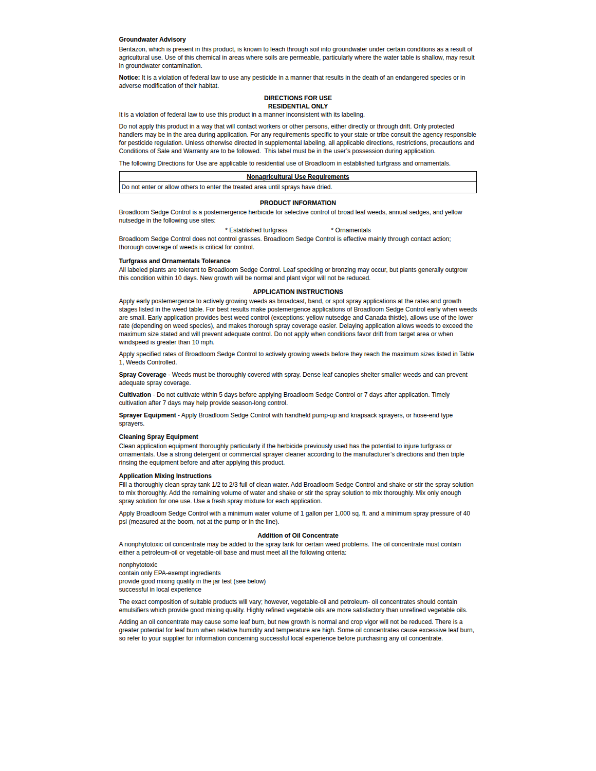Groundwater Advisory
Bentazon, which is present in this product, is known to leach through soil into groundwater under certain conditions as a result of agricultural use. Use of this chemical in areas where soils are permeable, particularly where the water table is shallow, may result in groundwater contamination.
Notice: It is a violation of federal law to use any pesticide in a manner that results in the death of an endangered species or in adverse modification of their habitat.
DIRECTIONS FOR USE
RESIDENTIAL ONLY
It is a violation of federal law to use this product in a manner inconsistent with its labeling.
Do not apply this product in a way that will contact workers or other persons, either directly or through drift. Only protected handlers may be in the area during application. For any requirements specific to your state or tribe consult the agency responsible for pesticide regulation. Unless otherwise directed in supplemental labeling, all applicable directions, restrictions, precautions and Conditions of Sale and Warranty are to be followed. This label must be in the user’s possession during application.
The following Directions for Use are applicable to residential use of Broadloom in established turfgrass and ornamentals.
Nonagricultural Use Requirements
Do not enter or allow others to enter the treated area until sprays have dried.
PRODUCT INFORMATION
Broadloom Sedge Control is a postemergence herbicide for selective control of broad leaf weeds, annual sedges, and yellow nutsedge in the following use sites:
* Established turfgrass * Ornamentals
Broadloom Sedge Control does not control grasses. Broadloom Sedge Control is effective mainly through contact action; thorough coverage of weeds is critical for control.
Turfgrass and Ornamentals Tolerance
All labeled plants are tolerant to Broadloom Sedge Control. Leaf speckling or bronzing may occur, but plants generally outgrow this condition within 10 days. New growth will be normal and plant vigor will not be reduced.
APPLICATION INSTRUCTIONS
Apply early postemergence to actively growing weeds as broadcast, band, or spot spray applications at the rates and growth stages listed in the weed table. For best results make postemergence applications of Broadloom Sedge Control early when weeds are small. Early application provides best weed control (exceptions: yellow nutsedge and Canada thistle), allows use of the lower rate (depending on weed species), and makes thorough spray coverage easier. Delaying application allows weeds to exceed the maximum size stated and will prevent adequate control. Do not apply when conditions favor drift from target area or when windspeed is greater than 10 mph.
Apply specified rates of Broadloom Sedge Control to actively growing weeds before they reach the maximum sizes listed in Table 1, Weeds Controlled.
Spray Coverage - Weeds must be thoroughly covered with spray. Dense leaf canopies shelter smaller weeds and can prevent adequate spray coverage.
Cultivation - Do not cultivate within 5 days before applying Broadloom Sedge Control or 7 days after application. Timely cultivation after 7 days may help provide season-long control.
Sprayer Equipment - Apply Broadloom Sedge Control with handheld pump-up and knapsack sprayers, or hose-end type sprayers.
Cleaning Spray Equipment
Clean application equipment thoroughly particularly if the herbicide previously used has the potential to injure turfgrass or ornamentals. Use a strong detergent or commercial sprayer cleaner according to the manufacturer’s directions and then triple rinsing the equipment before and after applying this product.
Application Mixing Instructions
Fill a thoroughly clean spray tank 1/2 to 2/3 full of clean water. Add Broadloom Sedge Control and shake or stir the spray solution to mix thoroughly. Add the remaining volume of water and shake or stir the spray solution to mix thoroughly. Mix only enough spray solution for one use. Use a fresh spray mixture for each application.
Apply Broadloom Sedge Control with a minimum water volume of 1 gallon per 1,000 sq. ft. and a minimum spray pressure of 40 psi (measured at the boom, not at the pump or in the line).
Addition of Oil Concentrate
A nonphytotoxic oil concentrate may be added to the spray tank for certain weed problems. The oil concentrate must contain either a petroleum-oil or vegetable-oil base and must meet all the following criteria:
nonphytotoxic
contain only EPA-exempt ingredients
provide good mixing quality in the jar test (see below)
successful in local experience
The exact composition of suitable products will vary; however, vegetable-oil and petroleum- oil concentrates should contain emulsifiers which provide good mixing quality. Highly refined vegetable oils are more satisfactory than unrefined vegetable oils.
Adding an oil concentrate may cause some leaf burn, but new growth is normal and crop vigor will not be reduced. There is a greater potential for leaf burn when relative humidity and temperature are high. Some oil concentrates cause excessive leaf burn, so refer to your supplier for information concerning successful local experience before purchasing any oil concentrate.